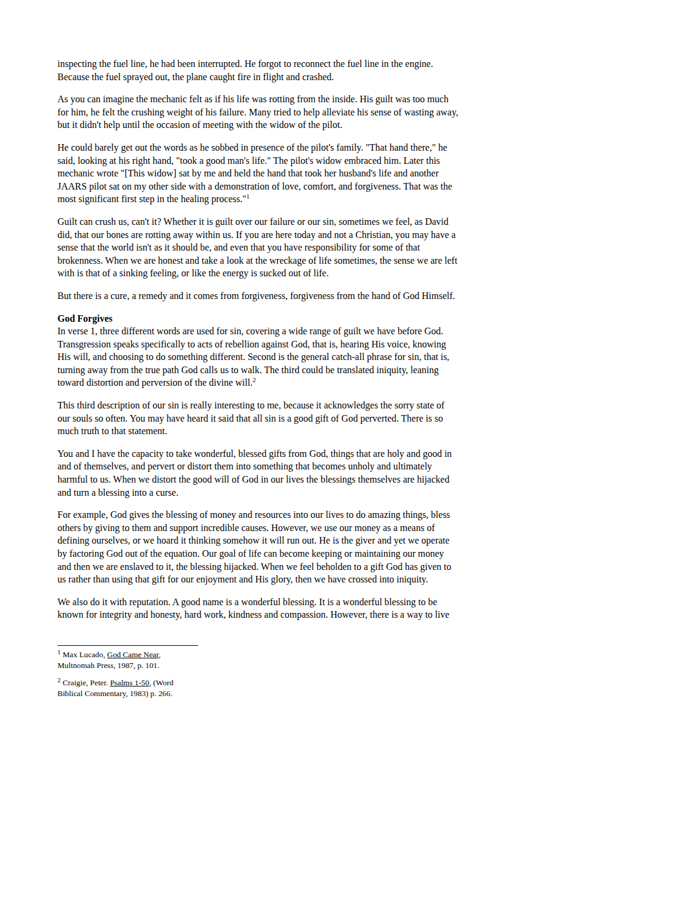inspecting the fuel line, he had been interrupted. He forgot to reconnect the fuel line in the engine. Because the fuel sprayed out, the plane caught fire in flight and crashed.
As you can imagine the mechanic felt as if his life was rotting from the inside. His guilt was too much for him, he felt the crushing weight of his failure. Many tried to help alleviate his sense of wasting away, but it didn't help until the occasion of meeting with the widow of the pilot.
He could barely get out the words as he sobbed in presence of the pilot's family. "That hand there," he said, looking at his right hand, "took a good man's life." The pilot's widow embraced him. Later this mechanic wrote "[This widow] sat by me and held the hand that took her husband's life and another JAARS pilot sat on my other side with a demonstration of love, comfort, and forgiveness. That was the most significant first step in the healing process."1
Guilt can crush us, can't it? Whether it is guilt over our failure or our sin, sometimes we feel, as David did, that our bones are rotting away within us. If you are here today and not a Christian, you may have a sense that the world isn't as it should be, and even that you have responsibility for some of that brokenness. When we are honest and take a look at the wreckage of life sometimes, the sense we are left with is that of a sinking feeling, or like the energy is sucked out of life.
But there is a cure, a remedy and it comes from forgiveness, forgiveness from the hand of God Himself.
God Forgives
In verse 1, three different words are used for sin, covering a wide range of guilt we have before God. Transgression speaks specifically to acts of rebellion against God, that is, hearing His voice, knowing His will, and choosing to do something different. Second is the general catch-all phrase for sin, that is, turning away from the true path God calls us to walk. The third could be translated iniquity, leaning toward distortion and perversion of the divine will.2
This third description of our sin is really interesting to me, because it acknowledges the sorry state of our souls so often. You may have heard it said that all sin is a good gift of God perverted. There is so much truth to that statement.
You and I have the capacity to take wonderful, blessed gifts from God, things that are holy and good in and of themselves, and pervert or distort them into something that becomes unholy and ultimately harmful to us. When we distort the good will of God in our lives the blessings themselves are hijacked and turn a blessing into a curse.
For example, God gives the blessing of money and resources into our lives to do amazing things, bless others by giving to them and support incredible causes. However, we use our money as a means of defining ourselves, or we hoard it thinking somehow it will run out. He is the giver and yet we operate by factoring God out of the equation. Our goal of life can become keeping or maintaining our money and then we are enslaved to it, the blessing hijacked. When we feel beholden to a gift God has given to us rather than using that gift for our enjoyment and His glory, then we have crossed into iniquity.
We also do it with reputation. A good name is a wonderful blessing. It is a wonderful blessing to be known for integrity and honesty, hard work, kindness and compassion. However, there is a way to live
1 Max Lucado, God Came Near, Multnomah Press, 1987, p. 101.
2 Craigie, Peter. Psalms 1-50, (Word Biblical Commentary, 1983) p. 266.